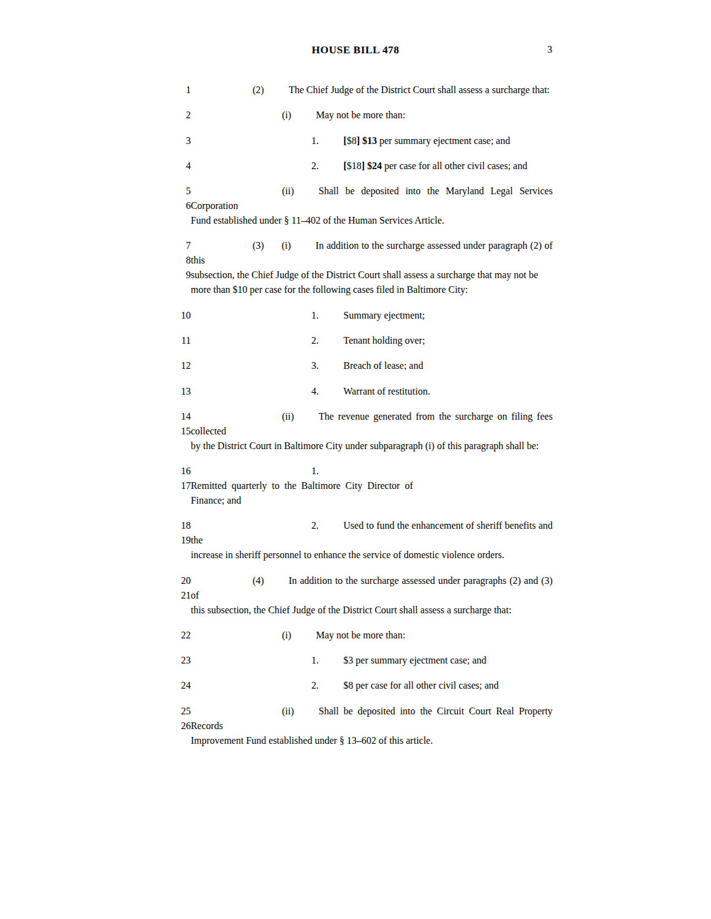HOUSE BILL 4783
| 1 | (2) The Chief Judge of the District Court shall assess a surcharge that: |
| 2 | (i) May not be more than: |
| 3 | 1. [ $8 ] $13 per summary ejectment case; and |
| 4 | 2. [ $18 ] $24 per case for all other civil cases; and |
| 5 6 | (ii) Shall be deposited into the Maryland Legal Services Corporation Fund established under § 11–402 of the Human Services Article. |
| 7 8 9 | (3) (i) In addition to the surcharge assessed under paragraph (2) of this subsection, the Chief Judge of the District Court shall assess a surcharge that may not be more than $10 per case for the following cases filed in Baltimore City: |
| 10 | 1. Summary ejectment; |
| 11 | 2. Tenant holding over; |
| 12 | 3. Breach of lease; and |
| 13 | 4. Warrant of restitution. |
| 14 15 | (ii) The revenue generated from the surcharge on filing fees collected by the District Court in Baltimore City under subparagraph (i) of this paragraph shall be: |
| 16 17 | 1. Remitted quarterly to the Baltimore City Director of Finance; and |
| 18 19 | 2. Used to fund the enhancement of sheriff benefits and the increase in sheriff personnel to enhance the service of domestic violence orders. |
| 20 21 | (4) In addition to the surcharge assessed under paragraphs (2) and (3) of this subsection, the Chief Judge of the District Court shall assess a surcharge that: |
| 22 | (i) May not be more than: |
| 23 | 1. $3 per summary ejectment case; and |
| 24 | 2. $8 per case for all other civil cases; and |
| 25 26 | (ii) Shall be deposited into the Circuit Court Real Property Records Improvement Fund established under § 13–602 of this article. |